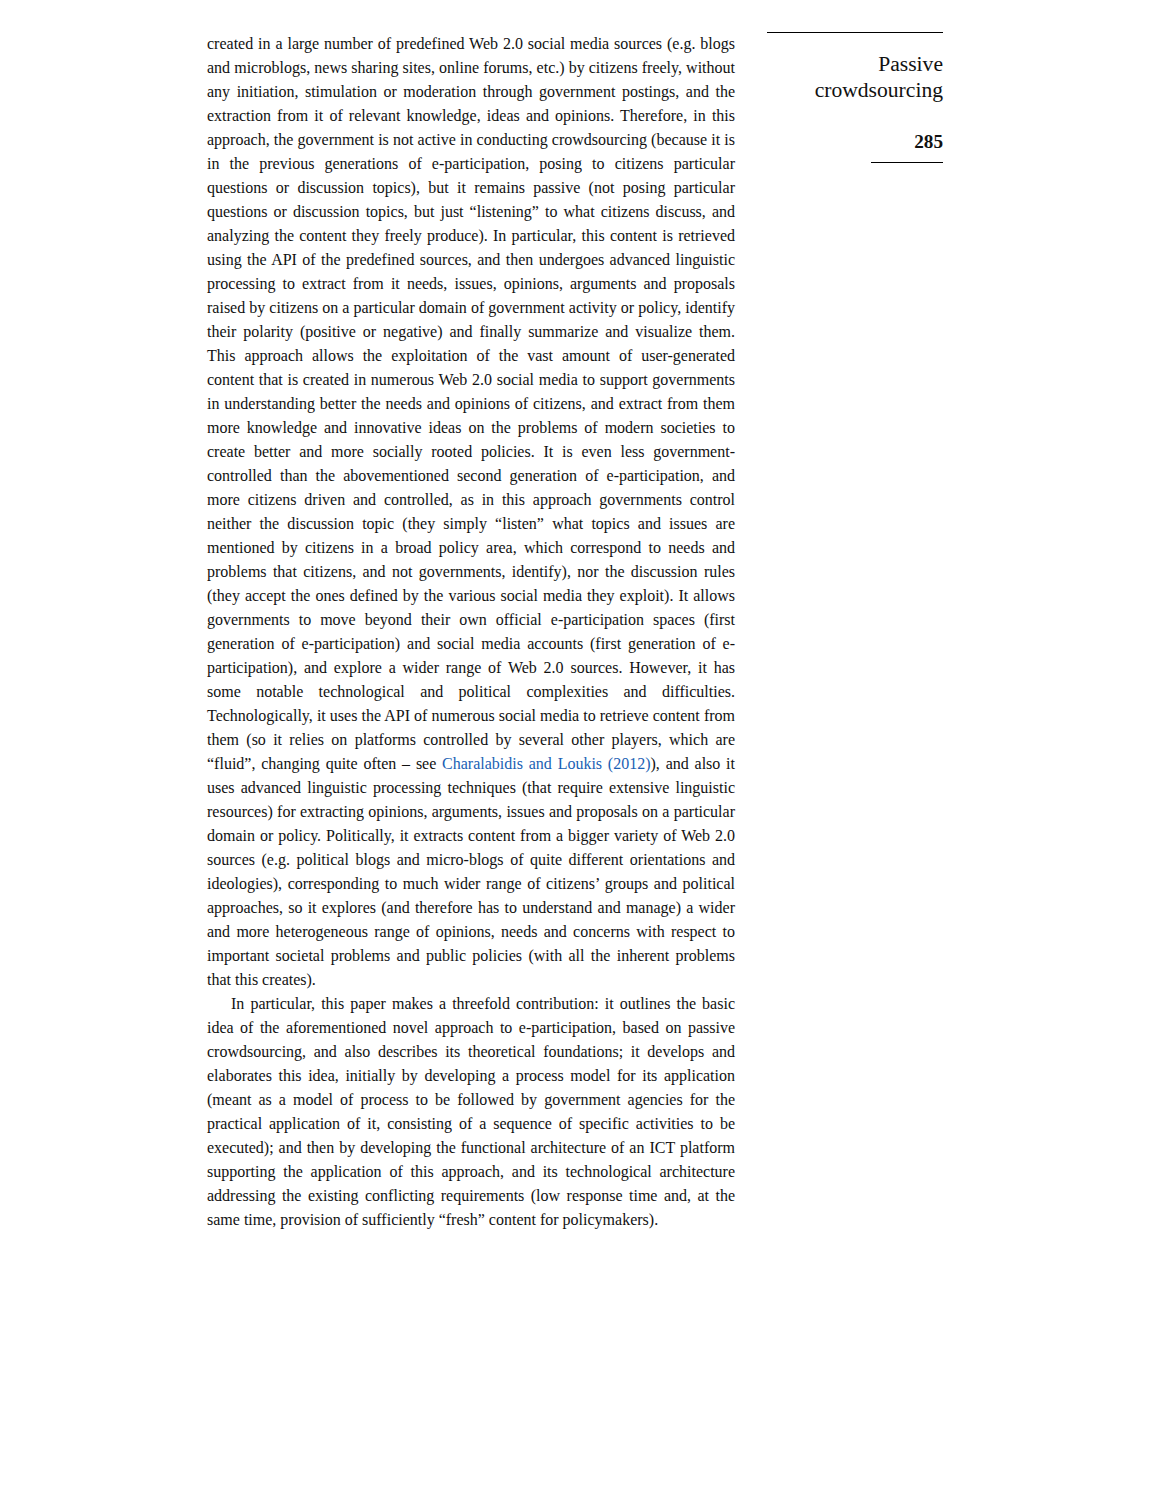created in a large number of predefined Web 2.0 social media sources (e.g. blogs and microblogs, news sharing sites, online forums, etc.) by citizens freely, without any initiation, stimulation or moderation through government postings, and the extraction from it of relevant knowledge, ideas and opinions. Therefore, in this approach, the government is not active in conducting crowdsourcing (because it is in the previous generations of e-participation, posing to citizens particular questions or discussion topics), but it remains passive (not posing particular questions or discussion topics, but just “listening” to what citizens discuss, and analyzing the content they freely produce). In particular, this content is retrieved using the API of the predefined sources, and then undergoes advanced linguistic processing to extract from it needs, issues, opinions, arguments and proposals raised by citizens on a particular domain of government activity or policy, identify their polarity (positive or negative) and finally summarize and visualize them. This approach allows the exploitation of the vast amount of user-generated content that is created in numerous Web 2.0 social media to support governments in understanding better the needs and opinions of citizens, and extract from them more knowledge and innovative ideas on the problems of modern societies to create better and more socially rooted policies. It is even less government-controlled than the abovementioned second generation of e-participation, and more citizens driven and controlled, as in this approach governments control neither the discussion topic (they simply “listen” what topics and issues are mentioned by citizens in a broad policy area, which correspond to needs and problems that citizens, and not governments, identify), nor the discussion rules (they accept the ones defined by the various social media they exploit). It allows governments to move beyond their own official e-participation spaces (first generation of e-participation) and social media accounts (first generation of e-participation), and explore a wider range of Web 2.0 sources. However, it has some notable technological and political complexities and difficulties. Technologically, it uses the API of numerous social media to retrieve content from them (so it relies on platforms controlled by several other players, which are “fluid”, changing quite often – see Charalabidis and Loukis (2012)), and also it uses advanced linguistic processing techniques (that require extensive linguistic resources) for extracting opinions, arguments, issues and proposals on a particular domain or policy. Politically, it extracts content from a bigger variety of Web 2.0 sources (e.g. political blogs and micro-blogs of quite different orientations and ideologies), corresponding to much wider range of citizens’ groups and political approaches, so it explores (and therefore has to understand and manage) a wider and more heterogeneous range of opinions, needs and concerns with respect to important societal problems and public policies (with all the inherent problems that this creates).
In particular, this paper makes a threefold contribution: it outlines the basic idea of the aforementioned novel approach to e-participation, based on passive crowdsourcing, and also describes its theoretical foundations; it develops and elaborates this idea, initially by developing a process model for its application (meant as a model of process to be followed by government agencies for the practical application of it, consisting of a sequence of specific activities to be executed); and then by developing the functional architecture of an ICT platform supporting the application of this approach, and its technological architecture addressing the existing conflicting requirements (low response time and, at the same time, provision of sufficiently “fresh” content for policymakers).
Passive
crowdsourcing
285